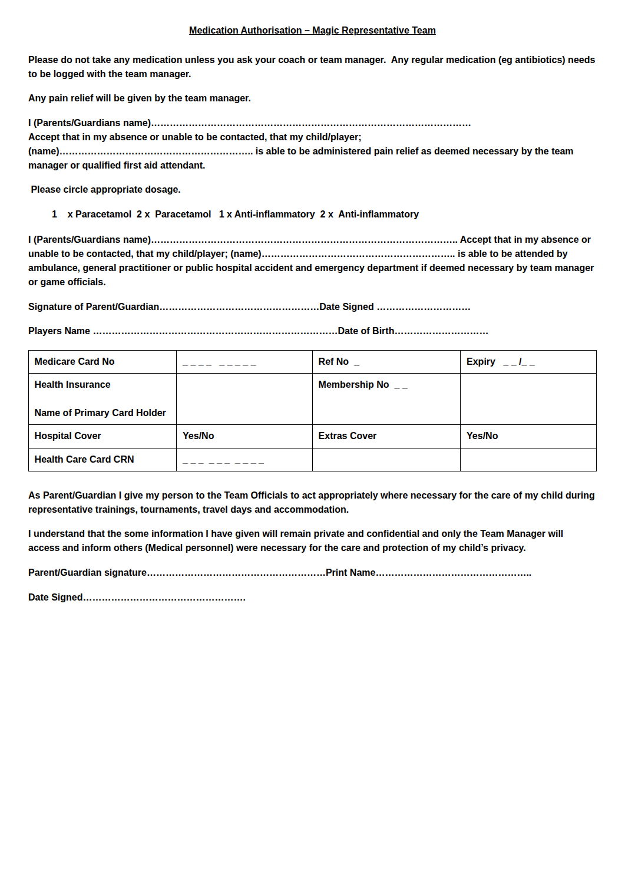Medication Authorisation – Magic Representative Team
Please do not take any medication unless you ask your coach or team manager. Any regular medication (eg antibiotics) needs to be logged with the team manager.
Any pain relief will be given by the team manager.
I (Parents/Guardians name)…………………………………………………………………………………………
Accept that in my absence or unable to be contacted, that my child/player;
(name)…………………………………………………….. is able to be administered pain relief as deemed necessary by the team manager or qualified first aid attendant.
Please circle appropriate dosage.
1 x Paracetamol 2 x Paracetamol 1 x Anti-inflammatory 2 x Anti-inflammatory
I (Parents/Guardians name)…………………………………………………………………………………….. Accept that in my absence or unable to be contacted, that my child/player; (name)…………………………………………………….. is able to be attended by ambulance, general practitioner or public hospital accident and emergency department if deemed necessary by team manager or game officials.
Signature of Parent/Guardian……………………………………………Date Signed …………………………
Players Name ……………………………………………………………………Date of Birth…………………………
| Medicare Card No | _ _ _ _ _ _ _ _ _ | Ref No _ | Expiry _ _ /_ _ |
| Health Insurance Name of Primary Card Holder | | Membership No _ _ | |
| Hospital Cover | Yes/No | Extras Cover | Yes/No |
| Health Care Card CRN | _ _ _ _ _ _ _ _ _ _ | | |
As Parent/Guardian I give my person to the Team Officials to act appropriately where necessary for the care of my child during representative trainings, tournaments, travel days and accommodation.
I understand that the some information I have given will remain private and confidential and only the Team Manager will access and inform others (Medical personnel) were necessary for the care and protection of my child’s privacy.
Parent/Guardian signature…………………………………………………Print Name…………………………………………..
Date Signed…………………………………………….